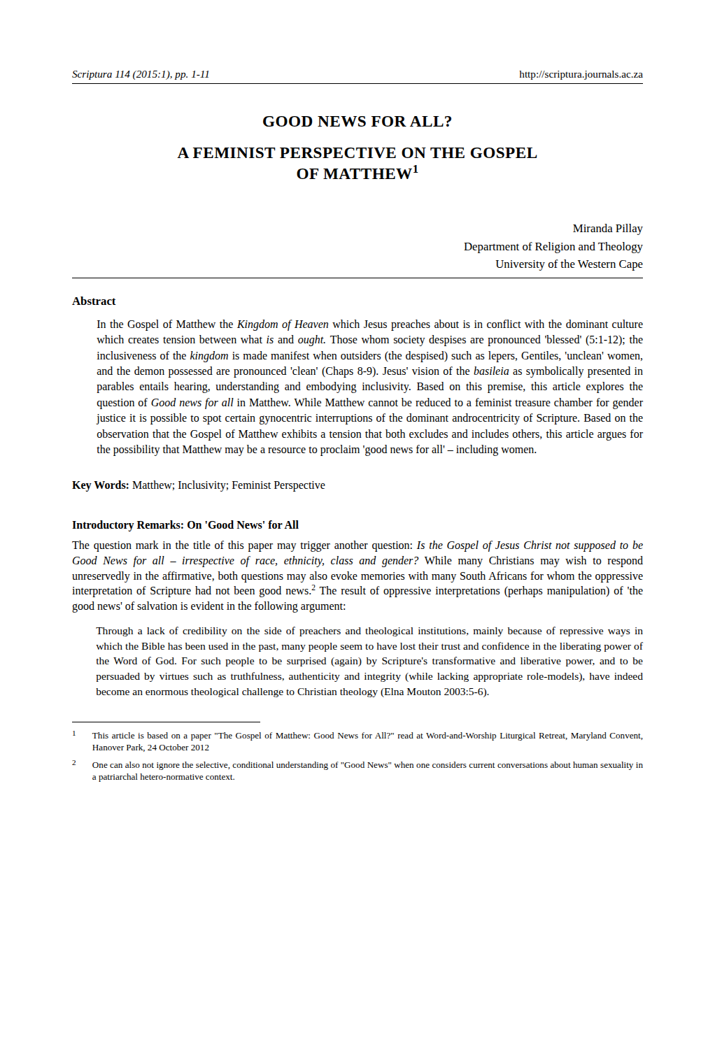Scriptura 114 (2015:1), pp. 1-11 http://scriptura.journals.ac.za
GOOD NEWS FOR ALL?
A FEMINIST PERSPECTIVE ON THE GOSPEL
OF MATTHEW1
Miranda Pillay
Department of Religion and Theology
University of the Western Cape
Abstract
In the Gospel of Matthew the Kingdom of Heaven which Jesus preaches about is in conflict with the dominant culture which creates tension between what is and ought. Those whom society despises are pronounced 'blessed' (5:1-12); the inclusiveness of the kingdom is made manifest when outsiders (the despised) such as lepers, Gentiles, 'unclean' women, and the demon possessed are pronounced 'clean' (Chaps 8-9). Jesus' vision of the basileia as symbolically presented in parables entails hearing, understanding and embodying inclusivity. Based on this premise, this article explores the question of Good news for all in Matthew. While Matthew cannot be reduced to a feminist treasure chamber for gender justice it is possible to spot certain gynocentric interruptions of the dominant androcentricity of Scripture. Based on the observation that the Gospel of Matthew exhibits a tension that both excludes and includes others, this article argues for the possibility that Matthew may be a resource to proclaim 'good news for all' – including women.
Key Words: Matthew; Inclusivity; Feminist Perspective
Introductory Remarks: On 'Good News' for All
The question mark in the title of this paper may trigger another question: Is the Gospel of Jesus Christ not supposed to be Good News for all – irrespective of race, ethnicity, class and gender? While many Christians may wish to respond unreservedly in the affirmative, both questions may also evoke memories with many South Africans for whom the oppressive interpretation of Scripture had not been good news.2 The result of oppressive interpretations (perhaps manipulation) of 'the good news' of salvation is evident in the following argument:
Through a lack of credibility on the side of preachers and theological institutions, mainly because of repressive ways in which the Bible has been used in the past, many people seem to have lost their trust and confidence in the liberating power of the Word of God. For such people to be surprised (again) by Scripture's transformative and liberative power, and to be persuaded by virtues such as truthfulness, authenticity and integrity (while lacking appropriate role-models), have indeed become an enormous theological challenge to Christian theology (Elna Mouton 2003:5-6).
This article is based on a paper "The Gospel of Matthew: Good News for All?" read at Word-and-Worship Liturgical Retreat, Maryland Convent, Hanover Park, 24 October 2012
One can also not ignore the selective, conditional understanding of "Good News" when one considers current conversations about human sexuality in a patriarchal hetero-normative context.